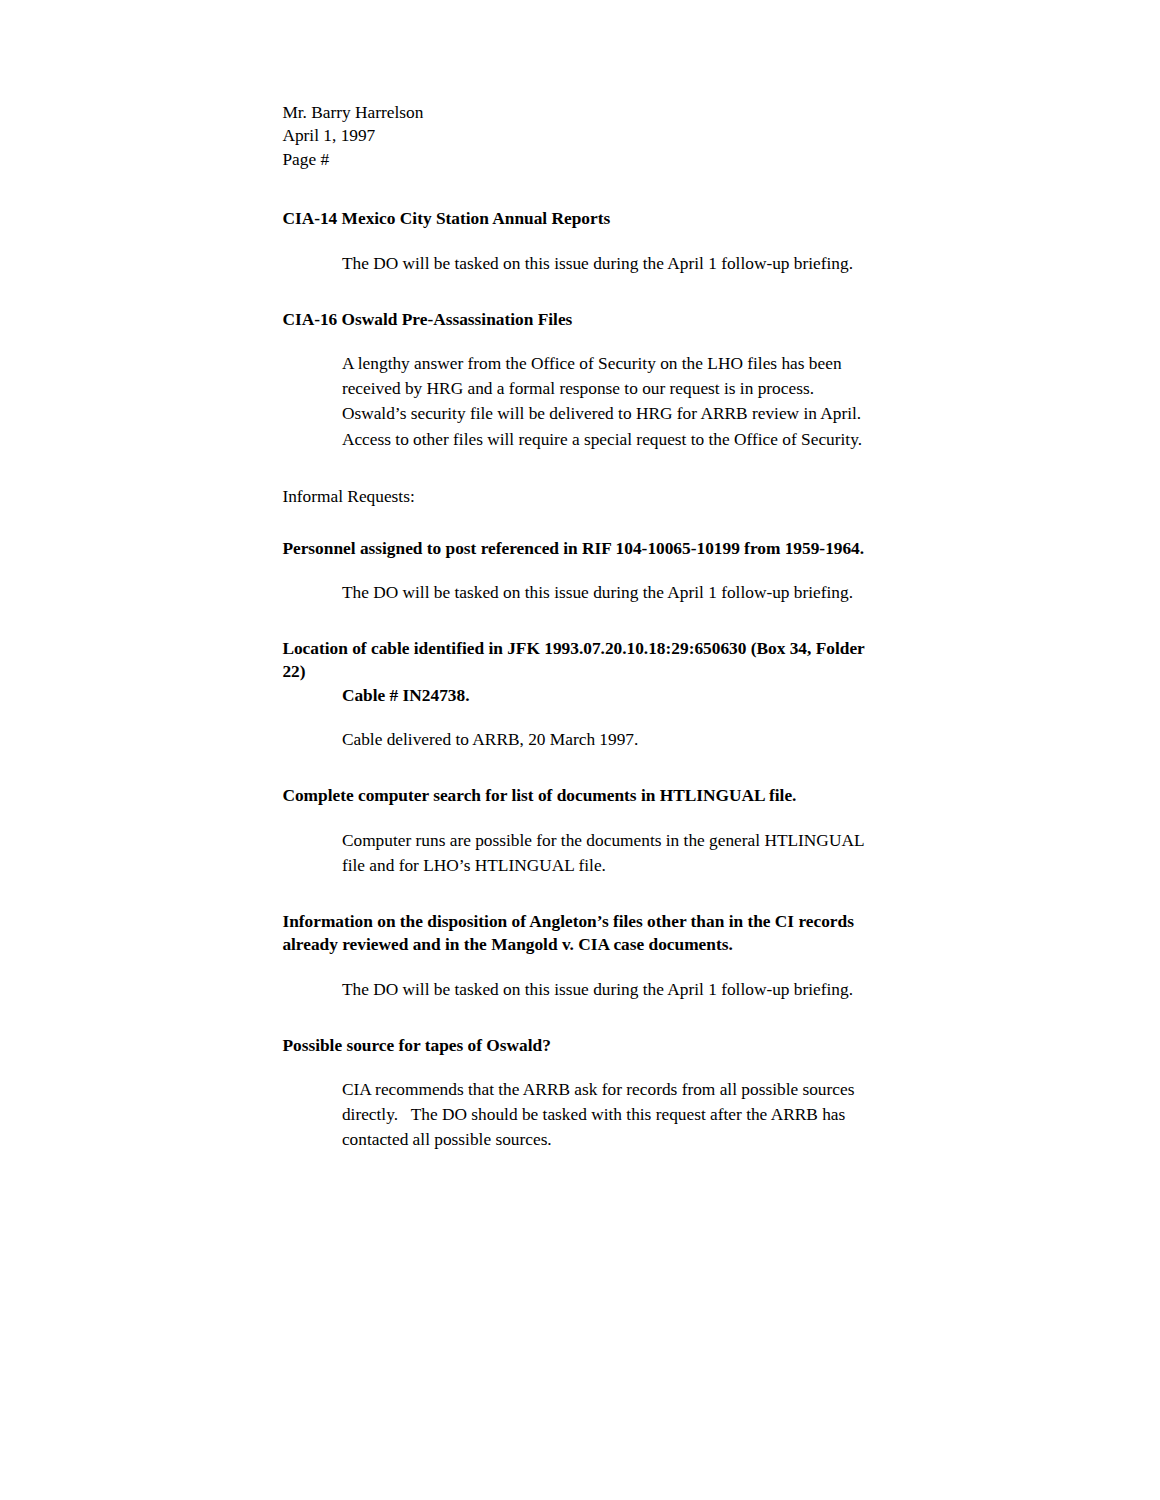Mr. Barry Harrelson
April 1, 1997
Page #
CIA-14 Mexico City Station Annual Reports
The DO will be tasked on this issue during the April 1 follow-up briefing.
CIA-16 Oswald Pre-Assassination Files
A lengthy answer from the Office of Security on the LHO files has been received by HRG and a formal response to our request is in process. Oswald’s security file will be delivered to HRG for ARRB review in April. Access to other files will require a special request to the Office of Security.
Informal Requests:
Personnel assigned to post referenced in RIF 104-10065-10199 from 1959-1964.
The DO will be tasked on this issue during the April 1 follow-up briefing.
Location of cable identified in JFK 1993.07.20.10.18:29:650630 (Box 34, Folder 22)Cable # IN24738.
Cable delivered to ARRB, 20 March 1997.
Complete computer search for list of documents in HTLINGUAL file.
Computer runs are possible for the documents in the general HTLINGUAL file and for LHO’s HTLINGUAL file.
Information on the disposition of Angleton’s files other than in the CI records already reviewed and in the Mangold v. CIA case documents.
The DO will be tasked on this issue during the April 1 follow-up briefing.
Possible source for tapes of Oswald?
CIA recommends that the ARRB ask for records from all possible sources directly. The DO should be tasked with this request after the ARRB has contacted all possible sources.